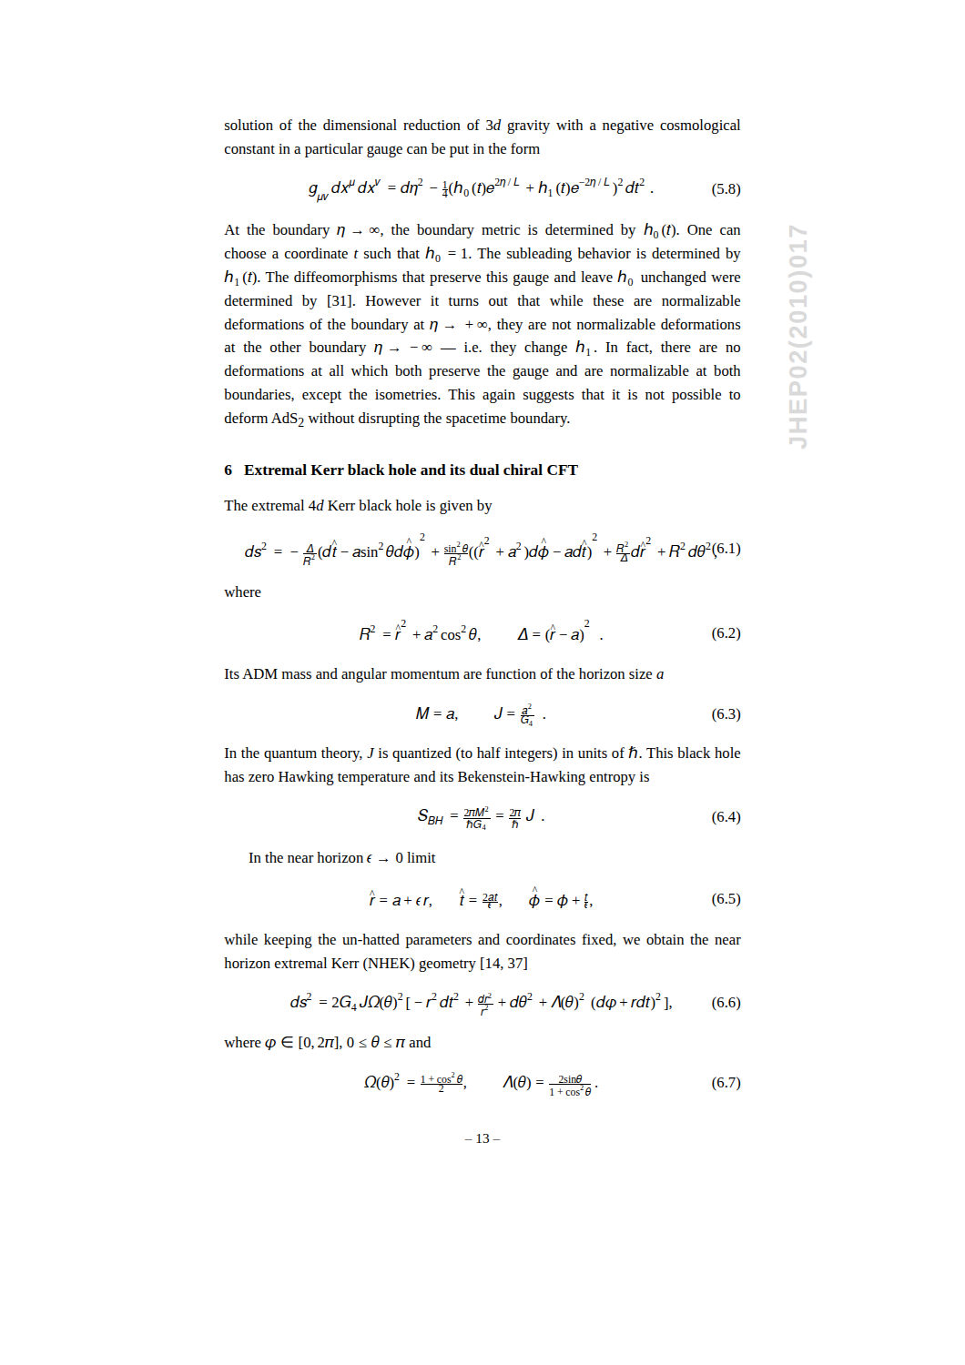JHEP02(2010)017
solution of the dimensional reduction of 3d gravity with a negative cosmological constant in a particular gauge can be put in the form
gμν dxμ dxν = dη2 − 14 ( h0(t) e2η/L + h1(t) e−2η/L )2 dt2 . (5.8)
At the boundary η→∞, the boundary metric is determined by h0(t). One can choose a coordinate t such that h0=1. The subleading behavior is determined by h1(t). The diffeomorphisms that preserve this gauge and leave h0 unchanged were determined by [31]. However it turns out that while these are normalizable deformations of the boundary at η→+∞, they are not normalizable deformations at the other boundary η→−∞ — i.e. they change h1. In fact, there are no deformations at all which both preserve the gauge and are normalizable at both boundaries, except the isometries. This again suggests that it is not possible to deform AdS2 without disrupting the spacetime boundary.
6 Extremal Kerr black hole and its dual chiral CFT
The extremal 4d Kerr black hole is given by
ds2 = − ΔR2 ( dt^ − asin2θ dϕ^ ) 2 + sin2θR2 ( (r^2+a2) dϕ^ − adt^ ) 2 + R2Δ dr^2 + R2 dθ2 , (6.1)
where
R2 = r^2 + a2 cos2θ , Δ = (r^−a)2 . (6.2)
Its ADM mass and angular momentum are function of the horizon size a
M=a, J= a2G4 . (6.3)
In the quantum theory, J is quantized (to half integers) in units of ℏ. This black hole has zero Hawking temperature and its Bekenstein-Hawking entropy is
SBH = 2πM2ℏG4 = 2πℏ J . (6.4)
In the near horizon ϵ→0 limit
r^ = a+ϵr , t^ = 2atϵ , ϕ^ = ϕ+ tϵ , (6.5)
while keeping the un-hatted parameters and coordinates fixed, we obtain the near horizon extremal Kerr (NHEK) geometry [14, 37]
ds2 = 2G4J Ω(θ) 2 [ −r2dt2 + dr2r2 + dθ2 + Λ(θ)2 (dφ+rdt)2 ] , (6.6)
where φ∈[0,2π], 0≤θ≤π and
Ω(θ)2 = 1+cos2θ2 , Λ(θ) = 2sinθ1+cos2θ . (6.7)
– 13 –